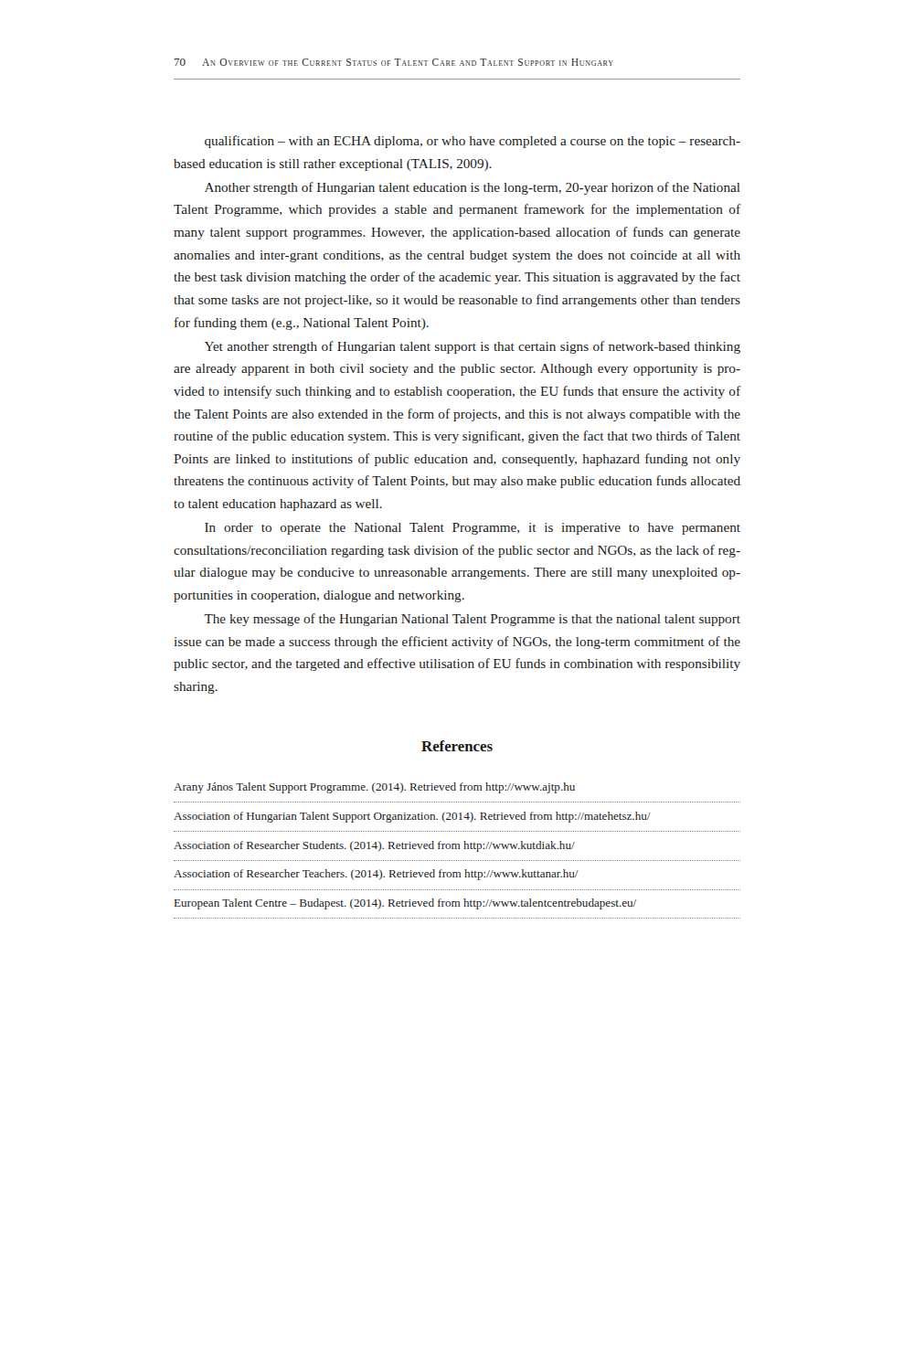70 An Overview of the Current Status of Talent Care and Talent Support in Hungary
qualification – with an ECHA diploma, or who have completed a course on the topic – research-based education is still rather exceptional (TALIS, 2009).
Another strength of Hungarian talent education is the long-term, 20-year horizon of the National Talent Programme, which provides a stable and permanent framework for the implementation of many talent support programmes. However, the application-based allocation of funds can generate anomalies and inter-grant conditions, as the central budget system the does not coincide at all with the best task division matching the order of the academic year. This situation is aggravated by the fact that some tasks are not project-like, so it would be reasonable to find arrangements other than tenders for funding them (e.g., National Talent Point).
Yet another strength of Hungarian talent support is that certain signs of network-based thinking are already apparent in both civil society and the public sector. Although every opportunity is provided to intensify such thinking and to establish cooperation, the EU funds that ensure the activity of the Talent Points are also extended in the form of projects, and this is not always compatible with the routine of the public education system. This is very significant, given the fact that two thirds of Talent Points are linked to institutions of public education and, consequently, haphazard funding not only threatens the continuous activity of Talent Points, but may also make public education funds allocated to talent education haphazard as well.
In order to operate the National Talent Programme, it is imperative to have permanent consultations/reconciliation regarding task division of the public sector and NGOs, as the lack of regular dialogue may be conducive to unreasonable arrangements. There are still many unexploited opportunities in cooperation, dialogue and networking.
The key message of the Hungarian National Talent Programme is that the national talent support issue can be made a success through the efficient activity of NGOs, the long-term commitment of the public sector, and the targeted and effective utilisation of EU funds in combination with responsibility sharing.
References
Arany János Talent Support Programme. (2014). Retrieved from http://www.ajtp.hu
Association of Hungarian Talent Support Organization. (2014). Retrieved from http://matehetsz.hu/
Association of Researcher Students. (2014). Retrieved from http://www.kutdiak.hu/
Association of Researcher Teachers. (2014). Retrieved from http://www.kuttanar.hu/
European Talent Centre – Budapest. (2014). Retrieved from http://www.talentcentrebudapest.eu/